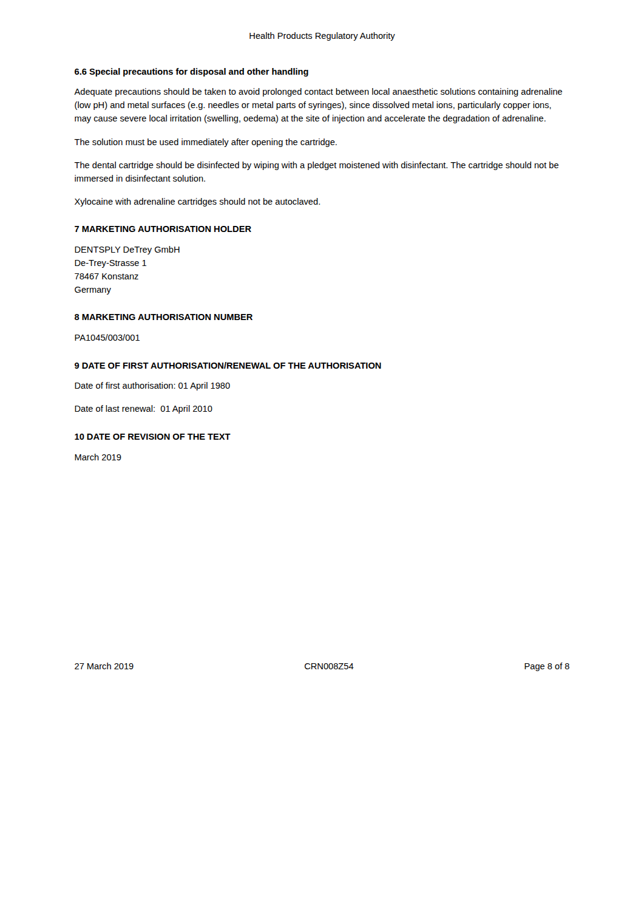Health Products Regulatory Authority
6.6 Special precautions for disposal and other handling
Adequate precautions should be taken to avoid prolonged contact between local anaesthetic solutions containing adrenaline (low pH) and metal surfaces (e.g. needles or metal parts of syringes), since dissolved metal ions, particularly copper ions, may cause severe local irritation (swelling, oedema) at the site of injection and accelerate the degradation of adrenaline.
The solution must be used immediately after opening the cartridge.
The dental cartridge should be disinfected by wiping with a pledget moistened with disinfectant. The cartridge should not be immersed in disinfectant solution.
Xylocaine with adrenaline cartridges should not be autoclaved.
7 MARKETING AUTHORISATION HOLDER
DENTSPLY DeTrey GmbH De-Trey-Strasse 1 78467 Konstanz Germany
8 MARKETING AUTHORISATION NUMBER
PA1045/003/001
9 DATE OF FIRST AUTHORISATION/RENEWAL OF THE AUTHORISATION
Date of first authorisation: 01 April 1980
Date of last renewal: 01 April 2010
10 DATE OF REVISION OF THE TEXT
March 2019
27 March 2019
CRN008Z54
Page 8 of 8